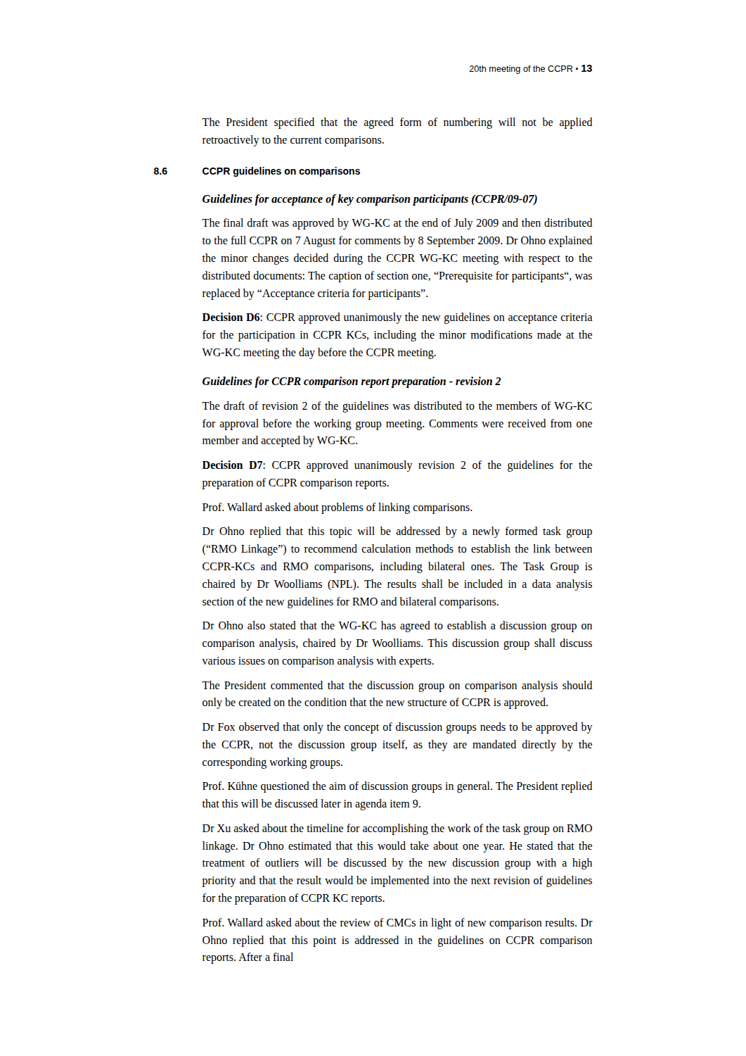20th meeting of the CCPR▪13
The President specified that the agreed form of numbering will not be applied retroactively to the current comparisons.
8.6 CCPR guidelines on comparisons
Guidelines for acceptance of key comparison participants (CCPR/09-07)
The final draft was approved by WG-KC at the end of July 2009 and then distributed to the full CCPR on 7 August for comments by 8 September 2009. Dr Ohno explained the minor changes decided during the CCPR WG-KC meeting with respect to the distributed documents: The caption of section one, “Prerequisite for participants“, was replaced by “Acceptance criteria for participants”.
Decision D6: CCPR approved unanimously the new guidelines on acceptance criteria for the participation in CCPR KCs, including the minor modifications made at the WG-KC meeting the day before the CCPR meeting.
Guidelines for CCPR comparison report preparation - revision 2
The draft of revision 2 of the guidelines was distributed to the members of WG-KC for approval before the working group meeting. Comments were received from one member and accepted by WG-KC.
Decision D7: CCPR approved unanimously revision 2 of the guidelines for the preparation of CCPR comparison reports.
Prof. Wallard asked about problems of linking comparisons.
Dr Ohno replied that this topic will be addressed by a newly formed task group (“RMO Linkage”) to recommend calculation methods to establish the link between CCPR-KCs and RMO comparisons, including bilateral ones. The Task Group is chaired by Dr Woolliams (NPL). The results shall be included in a data analysis section of the new guidelines for RMO and bilateral comparisons.
Dr Ohno also stated that the WG-KC has agreed to establish a discussion group on comparison analysis, chaired by Dr Woolliams. This discussion group shall discuss various issues on comparison analysis with experts.
The President commented that the discussion group on comparison analysis should only be created on the condition that the new structure of CCPR is approved.
Dr Fox observed that only the concept of discussion groups needs to be approved by the CCPR, not the discussion group itself, as they are mandated directly by the corresponding working groups.
Prof. Kühne questioned the aim of discussion groups in general. The President replied that this will be discussed later in agenda item 9.
Dr Xu asked about the timeline for accomplishing the work of the task group on RMO linkage. Dr Ohno estimated that this would take about one year. He stated that the treatment of outliers will be discussed by the new discussion group with a high priority and that the result would be implemented into the next revision of guidelines for the preparation of CCPR KC reports.
Prof. Wallard asked about the review of CMCs in light of new comparison results. Dr Ohno replied that this point is addressed in the guidelines on CCPR comparison reports. After a final